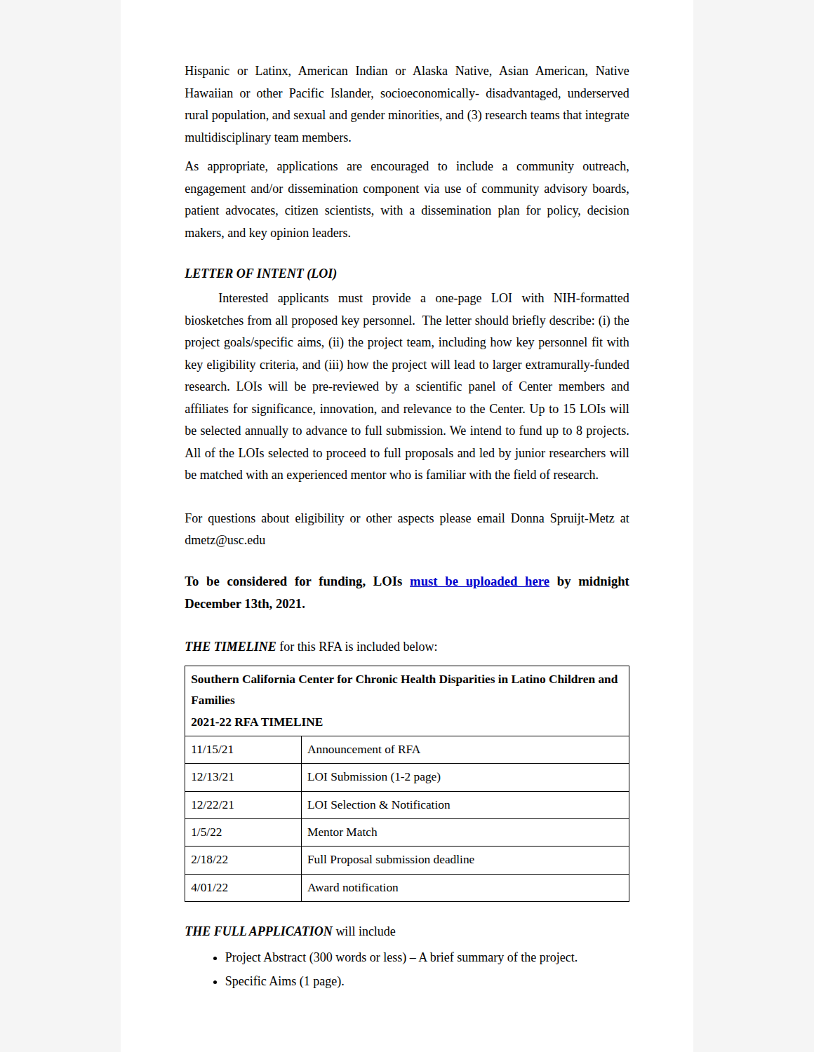Hispanic or Latinx, American Indian or Alaska Native, Asian American, Native Hawaiian or other Pacific Islander, socioeconomically- disadvantaged, underserved rural population, and sexual and gender minorities, and (3) research teams that integrate multidisciplinary team members.
As appropriate, applications are encouraged to include a community outreach, engagement and/or dissemination component via use of community advisory boards, patient advocates, citizen scientists, with a dissemination plan for policy, decision makers, and key opinion leaders.
LETTER OF INTENT (LOI)
Interested applicants must provide a one-page LOI with NIH-formatted biosketches from all proposed key personnel. The letter should briefly describe: (i) the project goals/specific aims, (ii) the project team, including how key personnel fit with key eligibility criteria, and (iii) how the project will lead to larger extramurally-funded research. LOIs will be pre-reviewed by a scientific panel of Center members and affiliates for significance, innovation, and relevance to the Center. Up to 15 LOIs will be selected annually to advance to full submission. We intend to fund up to 8 projects. All of the LOIs selected to proceed to full proposals and led by junior researchers will be matched with an experienced mentor who is familiar with the field of research.
For questions about eligibility or other aspects please email Donna Spruijt-Metz at dmetz@usc.edu
To be considered for funding, LOIs must be uploaded here by midnight December 13th, 2021.
THE TIMELINE for this RFA is included below:
| Southern California Center for Chronic Health Disparities in Latino Children and Families 2021-22 RFA TIMELINE |
| 11/15/21 | Announcement of RFA |
| 12/13/21 | LOI Submission (1-2 page) |
| 12/22/21 | LOI Selection & Notification |
| 1/5/22 | Mentor Match |
| 2/18/22 | Full Proposal submission deadline |
| 4/01/22 | Award notification |
THE FULL APPLICATION will include
Project Abstract (300 words or less) – A brief summary of the project.
Specific Aims (1 page).